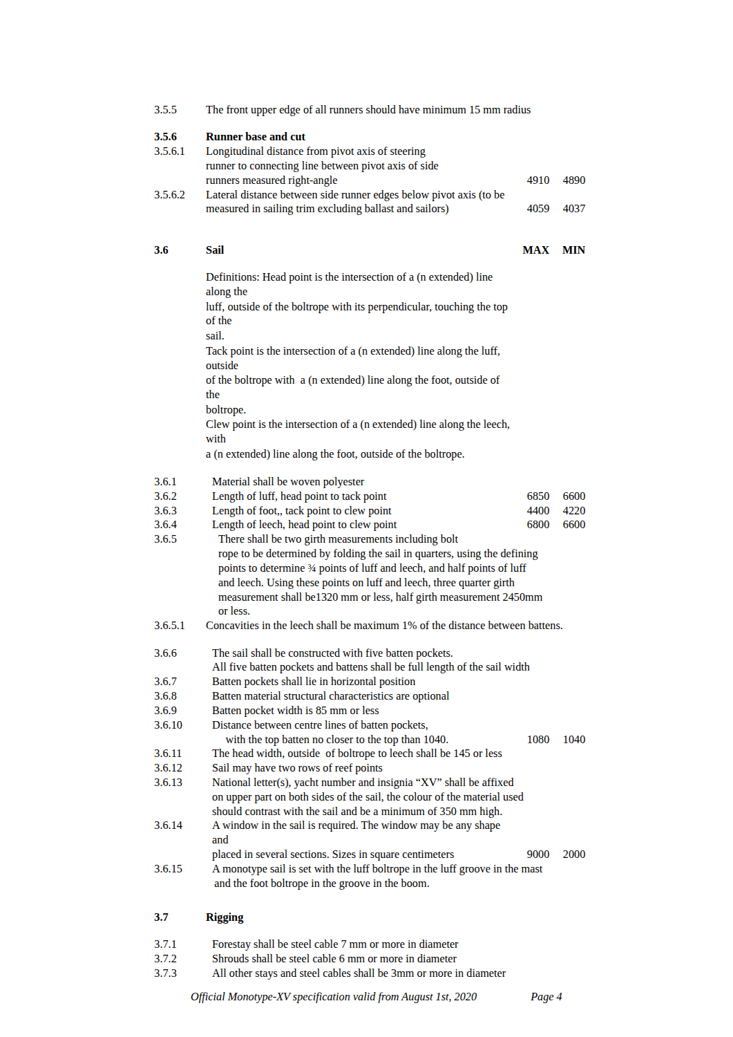3.5.5
The front upper edge of all runners should have minimum 15 mm radius
3.5.6
Runner base and cut
3.5.6.1
Longitudinal distance from pivot axis of steering
runner to connecting line between pivot axis of side
runners measured right-angle
4910
4890
3.5.6.2
Lateral distance between side runner edges below pivot axis (to be
measured in sailing trim excluding ballast and sailors)
4059
4037
3.6
Sail
MAX
MIN
Definitions: Head point is the intersection of a (n extended) line along the
luff, outside of the boltrope with its perpendicular, touching the top of the
sail.
Tack point is the intersection of a (n extended) line along the luff, outside
of the boltrope with a (n extended) line along the foot, outside of the
boltrope.
Clew point is the intersection of a (n extended) line along the leech, with
a (n extended) line along the foot, outside of the boltrope.
3.6.1
Material shall be woven polyester
3.6.2
Length of luff, head point to tack point
6850
6600
3.6.3
Length of foot,, tack point to clew point
4400
4220
3.6.4
Length of leech, head point to clew point
6800
6600
3.6.5
There shall be two girth measurements including bolt
rope to be determined by folding the sail in quarters, using the defining
points to determine ¾ points of luff and leech, and half points of luff
and leech. Using these points on luff and leech, three quarter girth
measurement shall be1320 mm or less, half girth measurement 2450mm
or less.
3.6.5.1
Concavities in the leech shall be maximum 1% of the distance between battens.
3.6.6
The sail shall be constructed with five batten pockets.
All five batten pockets and battens shall be full length of the sail width
3.6.7
Batten pockets shall lie in horizontal position
3.6.8
Batten material structural characteristics are optional
3.6.9
Batten pocket width is 85 mm or less
3.6.10
Distance between centre lines of batten pockets,
with the top batten no closer to the top than 1040.
1080
1040
3.6.11
The head width, outside of boltrope to leech shall be 145 or less
3.6.12
Sail may have two rows of reef points
3.6.13
National letter(s), yacht number and insignia “XV” shall be affixed
on upper part on both sides of the sail, the colour of the material used
should contrast with the sail and be a minimum of 350 mm high.
3.6.14
A window in the sail is required. The window may be any shape and
placed in several sections. Sizes in square centimeters
9000
2000
3.6.15
A monotype sail is set with the luff boltrope in the luff groove in the mast
and the foot boltrope in the groove in the boom.
3.7
Rigging
3.7.1
Forestay shall be steel cable 7 mm or more in diameter
3.7.2
Shrouds shall be steel cable 6 mm or more in diameter
3.7.3
All other stays and steel cables shall be 3mm or more in diameter
Official Monotype-XV specification valid from August 1st, 2020
Page 4